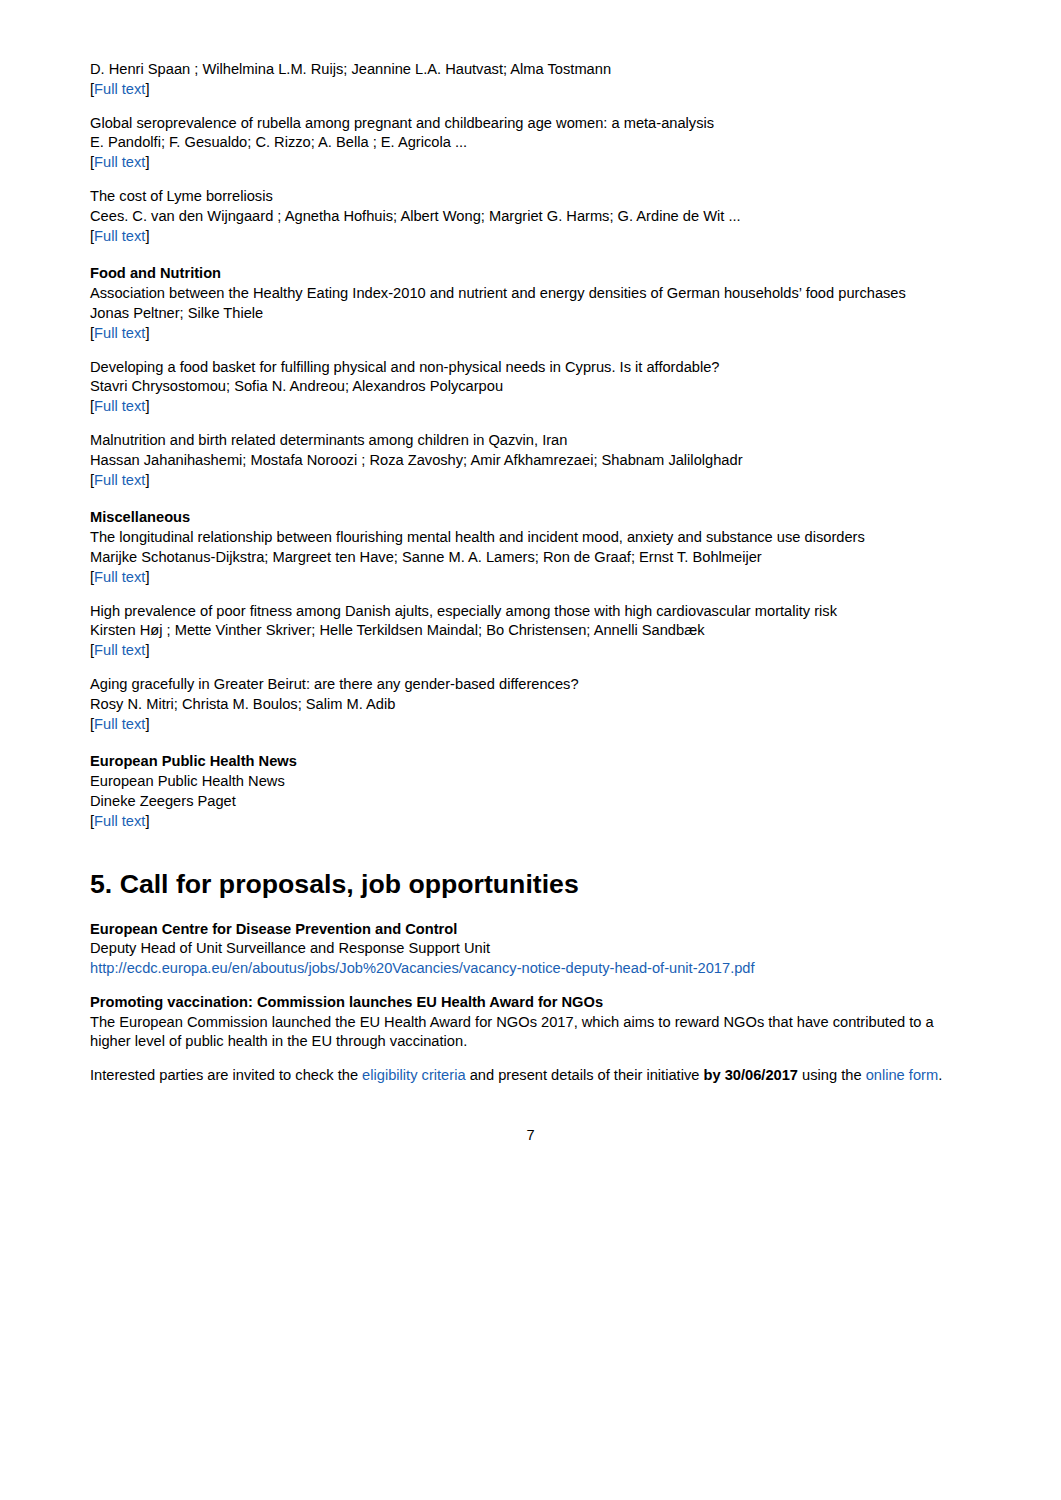D. Henri Spaan ; Wilhelmina L.M. Ruijs; Jeannine L.A. Hautvast; Alma Tostmann
[Full text]
Global seroprevalence of rubella among pregnant and childbearing age women: a meta-analysis
E. Pandolfi; F. Gesualdo; C. Rizzo; A. Bella ; E. Agricola ...
[Full text]
The cost of Lyme borreliosis
Cees. C. van den Wijngaard ; Agnetha Hofhuis; Albert Wong; Margriet G. Harms; G. Ardine de Wit ...
[Full text]
Food and Nutrition
Association between the Healthy Eating Index-2010 and nutrient and energy densities of German households’ food purchases
Jonas Peltner; Silke Thiele
[Full text]
Developing a food basket for fulfilling physical and non-physical needs in Cyprus. Is it affordable?
Stavri Chrysostomou; Sofia N. Andreou; Alexandros Polycarpou
[Full text]
Malnutrition and birth related determinants among children in Qazvin, Iran
Hassan Jahanihashemi; Mostafa Noroozi ; Roza Zavoshy; Amir Afkhamrezaei; Shabnam Jalilolghadr
[Full text]
Miscellaneous
The longitudinal relationship between flourishing mental health and incident mood, anxiety and substance use disorders
Marijke Schotanus-Dijkstra; Margreet ten Have; Sanne M. A. Lamers; Ron de Graaf; Ernst T. Bohlmeijer
[Full text]
High prevalence of poor fitness among Danish ajults, especially among those with high cardiovascular mortality risk
Kirsten Høj ; Mette Vinther Skriver; Helle Terkildsen Maindal; Bo Christensen; Annelli Sandbæk
[Full text]
Aging gracefully in Greater Beirut: are there any gender-based differences?
Rosy N. Mitri; Christa M. Boulos; Salim M. Adib
[Full text]
European Public Health News
European Public Health News
Dineke Zeegers Paget
[Full text]
5. Call for proposals, job opportunities
European Centre for Disease Prevention and Control
Deputy Head of Unit Surveillance and Response Support Unit
http://ecdc.europa.eu/en/aboutus/jobs/Job%20Vacancies/vacancy-notice-deputy-head-of-unit-2017.pdf
Promoting vaccination: Commission launches EU Health Award for NGOs
The European Commission launched the EU Health Award for NGOs 2017, which aims to reward NGOs that have contributed to a higher level of public health in the EU through vaccination.
Interested parties are invited to check the eligibility criteria and present details of their initiative by 30/06/2017 using the online form.
7